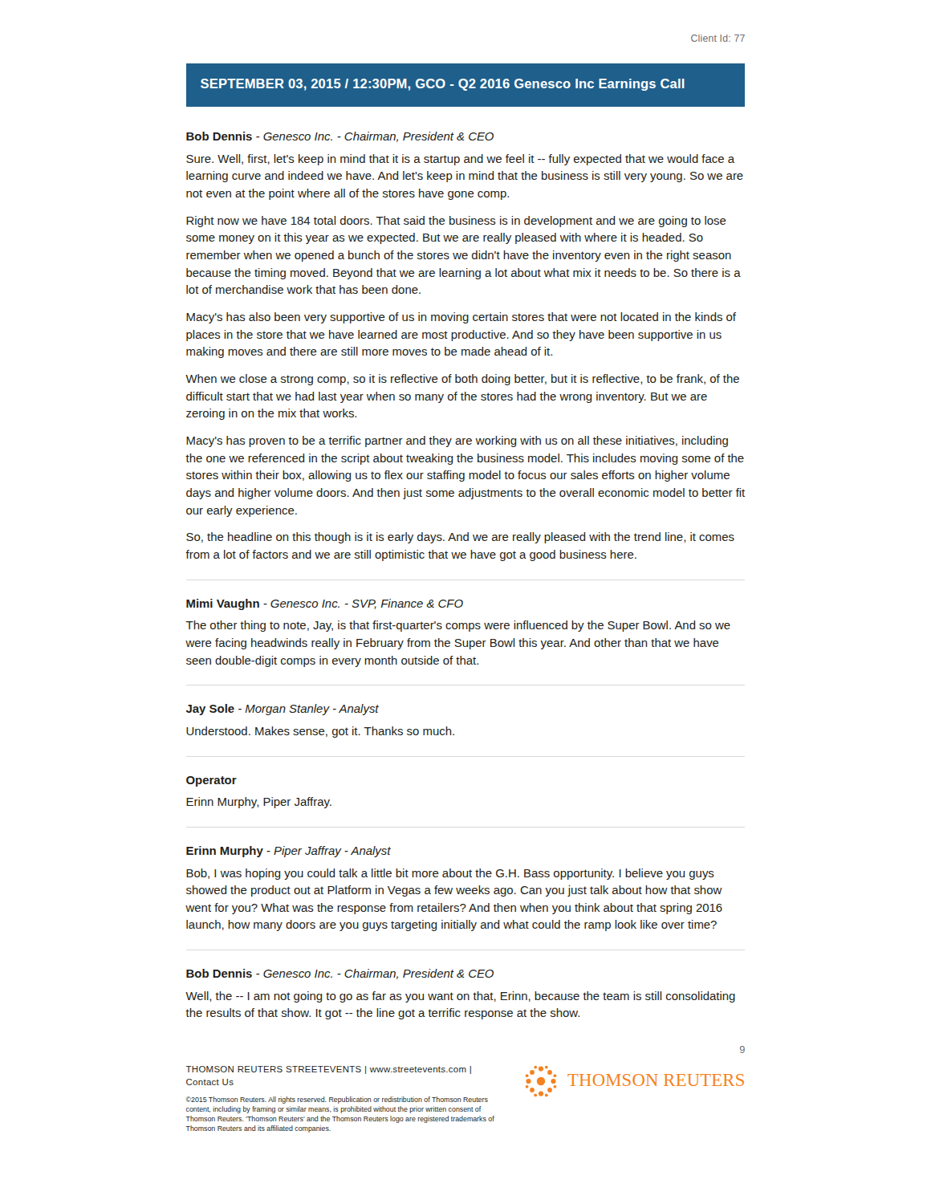Client Id: 77
SEPTEMBER 03, 2015 / 12:30PM, GCO - Q2 2016 Genesco Inc Earnings Call
Bob Dennis - Genesco Inc. - Chairman, President & CEO
Sure. Well, first, let's keep in mind that it is a startup and we feel it -- fully expected that we would face a learning curve and indeed we have. And let's keep in mind that the business is still very young. So we are not even at the point where all of the stores have gone comp.
Right now we have 184 total doors. That said the business is in development and we are going to lose some money on it this year as we expected. But we are really pleased with where it is headed. So remember when we opened a bunch of the stores we didn't have the inventory even in the right season because the timing moved. Beyond that we are learning a lot about what mix it needs to be. So there is a lot of merchandise work that has been done.
Macy's has also been very supportive of us in moving certain stores that were not located in the kinds of places in the store that we have learned are most productive. And so they have been supportive in us making moves and there are still more moves to be made ahead of it.
When we close a strong comp, so it is reflective of both doing better, but it is reflective, to be frank, of the difficult start that we had last year when so many of the stores had the wrong inventory. But we are zeroing in on the mix that works.
Macy's has proven to be a terrific partner and they are working with us on all these initiatives, including the one we referenced in the script about tweaking the business model. This includes moving some of the stores within their box, allowing us to flex our staffing model to focus our sales efforts on higher volume days and higher volume doors. And then just some adjustments to the overall economic model to better fit our early experience.
So, the headline on this though is it is early days. And we are really pleased with the trend line, it comes from a lot of factors and we are still optimistic that we have got a good business here.
Mimi Vaughn - Genesco Inc. - SVP, Finance & CFO
The other thing to note, Jay, is that first-quarter's comps were influenced by the Super Bowl. And so we were facing headwinds really in February from the Super Bowl this year. And other than that we have seen double-digit comps in every month outside of that.
Jay Sole - Morgan Stanley - Analyst
Understood. Makes sense, got it. Thanks so much.
Operator
Erinn Murphy, Piper Jaffray.
Erinn Murphy - Piper Jaffray - Analyst
Bob, I was hoping you could talk a little bit more about the G.H. Bass opportunity. I believe you guys showed the product out at Platform in Vegas a few weeks ago. Can you just talk about how that show went for you? What was the response from retailers? And then when you think about that spring 2016 launch, how many doors are you guys targeting initially and what could the ramp look like over time?
Bob Dennis - Genesco Inc. - Chairman, President & CEO
Well, the -- I am not going to go as far as you want on that, Erinn, because the team is still consolidating the results of that show. It got -- the line got a terrific response at the show.
9
THOMSON REUTERS STREETEVENTS | www.streetevents.com | Contact Us
©2015 Thomson Reuters. All rights reserved. Republication or redistribution of Thomson Reuters content, including by framing or similar means, is prohibited without the prior written consent of Thomson Reuters. 'Thomson Reuters' and the Thomson Reuters logo are registered trademarks of Thomson Reuters and its affiliated companies.
THOMSON REUTERS